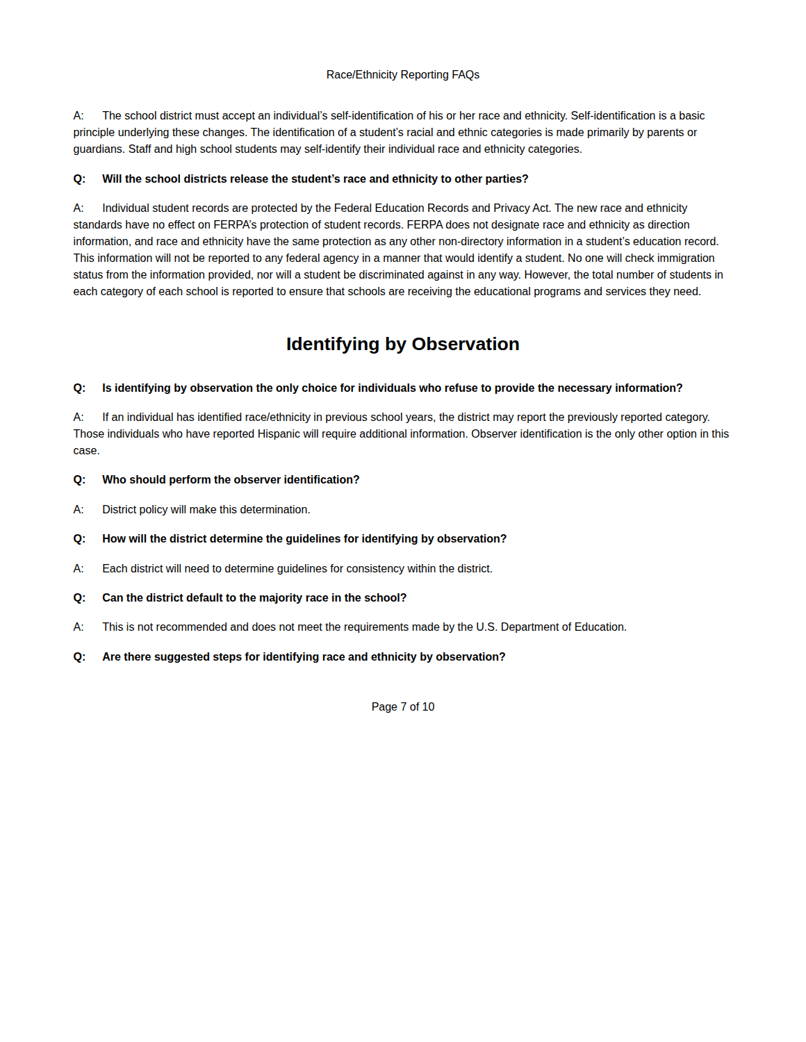Race/Ethnicity Reporting FAQs
A: The school district must accept an individual’s self-identification of his or her race and ethnicity. Self-identification is a basic principle underlying these changes. The identification of a student’s racial and ethnic categories is made primarily by parents or guardians. Staff and high school students may self-identify their individual race and ethnicity categories.
Q: Will the school districts release the student’s race and ethnicity to other parties?
A: Individual student records are protected by the Federal Education Records and Privacy Act. The new race and ethnicity standards have no effect on FERPA’s protection of student records. FERPA does not designate race and ethnicity as direction information, and race and ethnicity have the same protection as any other non-directory information in a student’s education record. This information will not be reported to any federal agency in a manner that would identify a student. No one will check immigration status from the information provided, nor will a student be discriminated against in any way. However, the total number of students in each category of each school is reported to ensure that schools are receiving the educational programs and services they need.
Identifying by Observation
Q: Is identifying by observation the only choice for individuals who refuse to provide the necessary information?
A: If an individual has identified race/ethnicity in previous school years, the district may report the previously reported category. Those individuals who have reported Hispanic will require additional information. Observer identification is the only other option in this case.
Q: Who should perform the observer identification?
A: District policy will make this determination.
Q: How will the district determine the guidelines for identifying by observation?
A: Each district will need to determine guidelines for consistency within the district.
Q: Can the district default to the majority race in the school?
A: This is not recommended and does not meet the requirements made by the U.S. Department of Education.
Q: Are there suggested steps for identifying race and ethnicity by observation?
Page 7 of 10